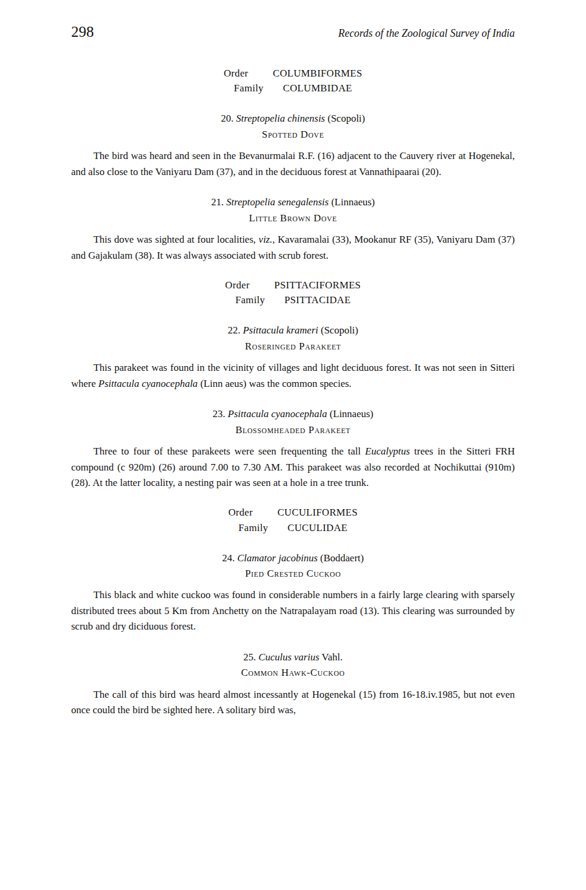298 Records of the Zoological Survey of India
Order COLUMBIFORMES
Family COLUMBIDAE
20. Streptopelia chinensis (Scopoli) Spotted Dove
The bird was heard and seen in the Bevanurmalai R.F. (16) adjacent to the Cauvery river at Hogenekal, and also close to the Vaniyaru Dam (37), and in the deciduous forest at Vannathipaarai (20).
21. Streptopelia senegalensis (Linnaeus) Little Brown Dove
This dove was sighted at four localities, viz., Kavaramalai (33), Mookanur RF (35), Vaniyaru Dam (37) and Gajakulam (38). It was always associated with scrub forest.
Order PSITTACIFORMES
Family PSITTACIDAE
22. Psittacula krameri (Scopoli) Roseringed Parakeet
This parakeet was found in the vicinity of villages and light deciduous forest. It was not seen in Sitteri where Psittacula cyanocephala (Linn aeus) was the common species.
23. Psittacula cyanocephala (Linnaeus) Blossomheaded Parakeet
Three to four of these parakeets were seen frequenting the tall Eucalyptus trees in the Sitteri FRH compound (c 920m) (26) around 7.00 to 7.30 AM. This parakeet was also recorded at Nochikuttai (910m) (28). At the latter locality, a nesting pair was seen at a hole in a tree trunk.
Order CUCULIFORMES
Family CUCULIDAE
24. Clamator jacobinus (Boddaert) Pied Crested Cuckoo
This black and white cuckoo was found in considerable numbers in a fairly large clearing with sparsely distributed trees about 5 Km from Anchetty on the Natrapalayam road (13). This clearing was surrounded by scrub and dry diciduous forest.
25. Cuculus varius Vahl. Common Hawk-Cuckoo
The call of this bird was heard almost incessantly at Hogenekal (15) from 16-18.iv.1985, but not even once could the bird be sighted here. A solitary bird was,